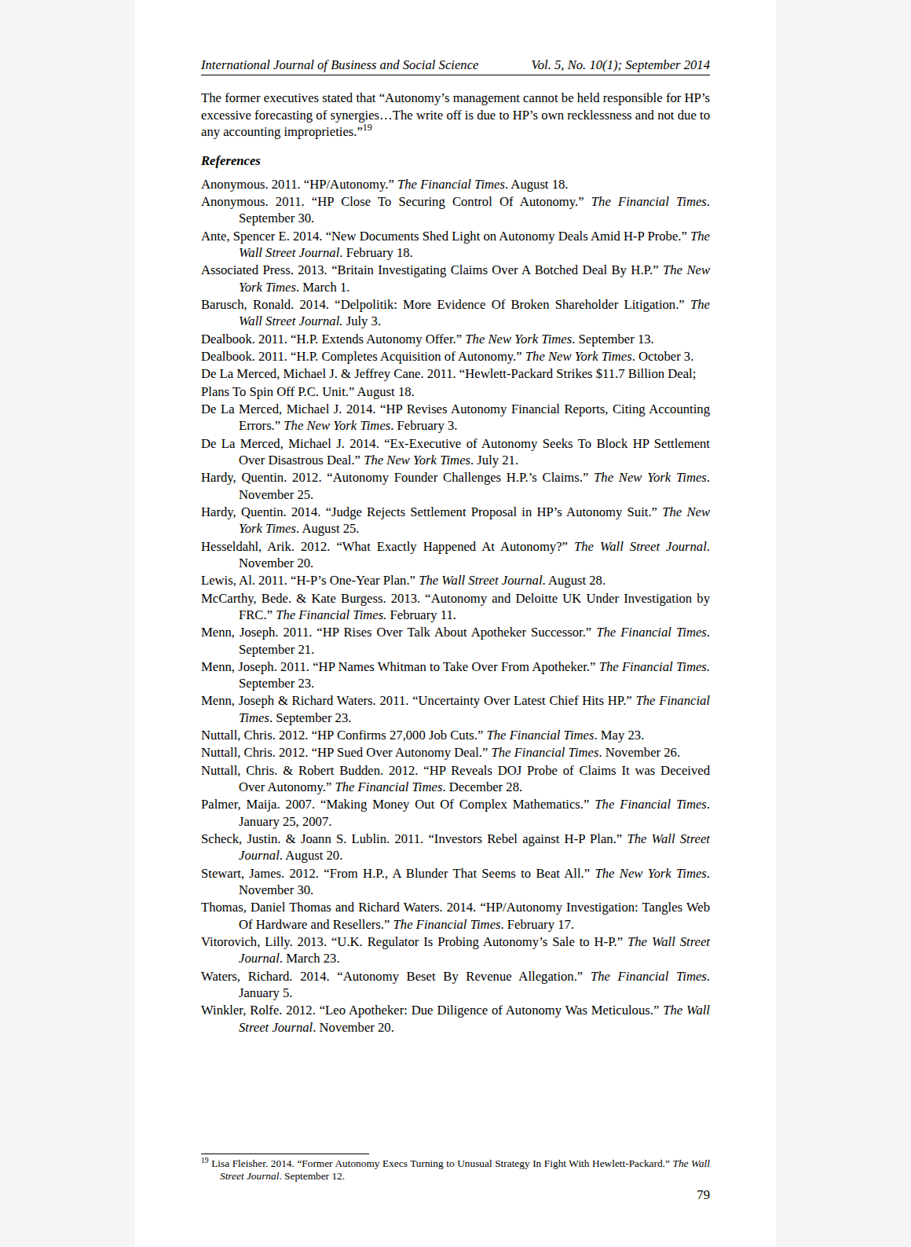International Journal of Business and Social Science
Vol. 5, No. 10(1); September 2014
The former executives stated that “Autonomy’s management cannot be held responsible for HP’s excessive forecasting of synergies…The write off is due to HP’s own recklessness and not due to any accounting improprieties.”19
References
Anonymous. 2011. “HP/Autonomy.” The Financial Times. August 18.
Anonymous. 2011. “HP Close To Securing Control Of Autonomy.” The Financial Times. September 30.
Ante, Spencer E. 2014. “New Documents Shed Light on Autonomy Deals Amid H-P Probe.” The Wall Street Journal. February 18.
Associated Press. 2013. “Britain Investigating Claims Over A Botched Deal By H.P.” The New York Times. March 1.
Barusch, Ronald. 2014. “Delpolitik: More Evidence Of Broken Shareholder Litigation.” The Wall Street Journal. July 3.
Dealbook. 2011. “H.P. Extends Autonomy Offer.” The New York Times. September 13.
Dealbook. 2011. “H.P. Completes Acquisition of Autonomy.” The New York Times. October 3.
De La Merced, Michael J. & Jeffrey Cane. 2011. “Hewlett-Packard Strikes $11.7 Billion Deal;
Plans To Spin Off P.C. Unit.” August 18.
De La Merced, Michael J. 2014. “HP Revises Autonomy Financial Reports, Citing Accounting Errors.” The New York Times. February 3.
De La Merced, Michael J. 2014. “Ex-Executive of Autonomy Seeks To Block HP Settlement Over Disastrous Deal.” The New York Times. July 21.
Hardy, Quentin. 2012. “Autonomy Founder Challenges H.P.’s Claims.” The New York Times. November 25.
Hardy, Quentin. 2014. “Judge Rejects Settlement Proposal in HP’s Autonomy Suit.” The New York Times. August 25.
Hesseldahl, Arik. 2012. “What Exactly Happened At Autonomy?” The Wall Street Journal. November 20.
Lewis, Al. 2011. “H-P’s One-Year Plan.” The Wall Street Journal. August 28.
McCarthy, Bede. & Kate Burgess. 2013. “Autonomy and Deloitte UK Under Investigation by FRC.” The Financial Times. February 11.
Menn, Joseph. 2011. “HP Rises Over Talk About Apotheker Successor.” The Financial Times. September 21.
Menn, Joseph. 2011. “HP Names Whitman to Take Over From Apotheker.” The Financial Times. September 23.
Menn, Joseph & Richard Waters. 2011. “Uncertainty Over Latest Chief Hits HP.” The Financial Times. September 23.
Nuttall, Chris. 2012. “HP Confirms 27,000 Job Cuts.” The Financial Times. May 23.
Nuttall, Chris. 2012. “HP Sued Over Autonomy Deal.” The Financial Times. November 26.
Nuttall, Chris. & Robert Budden. 2012. “HP Reveals DOJ Probe of Claims It was Deceived Over Autonomy.” The Financial Times. December 28.
Palmer, Maija. 2007. “Making Money Out Of Complex Mathematics.” The Financial Times. January 25, 2007.
Scheck, Justin. & Joann S. Lublin. 2011. “Investors Rebel against H-P Plan.” The Wall Street Journal. August 20.
Stewart, James. 2012. “From H.P., A Blunder That Seems to Beat All.” The New York Times. November 30.
Thomas, Daniel Thomas and Richard Waters. 2014. “HP/Autonomy Investigation: Tangles Web Of Hardware and Resellers.” The Financial Times. February 17.
Vitorovich, Lilly. 2013. “U.K. Regulator Is Probing Autonomy’s Sale to H-P.” The Wall Street Journal. March 23.
Waters, Richard. 2014. “Autonomy Beset By Revenue Allegation.” The Financial Times. January 5.
Winkler, Rolfe. 2012. “Leo Apotheker: Due Diligence of Autonomy Was Meticulous.” The Wall Street Journal. November 20.
19 Lisa Fleisher. 2014. “Former Autonomy Execs Turning to Unusual Strategy In Fight With Hewlett-Packard.” The Wall Street Journal. September 12.
79